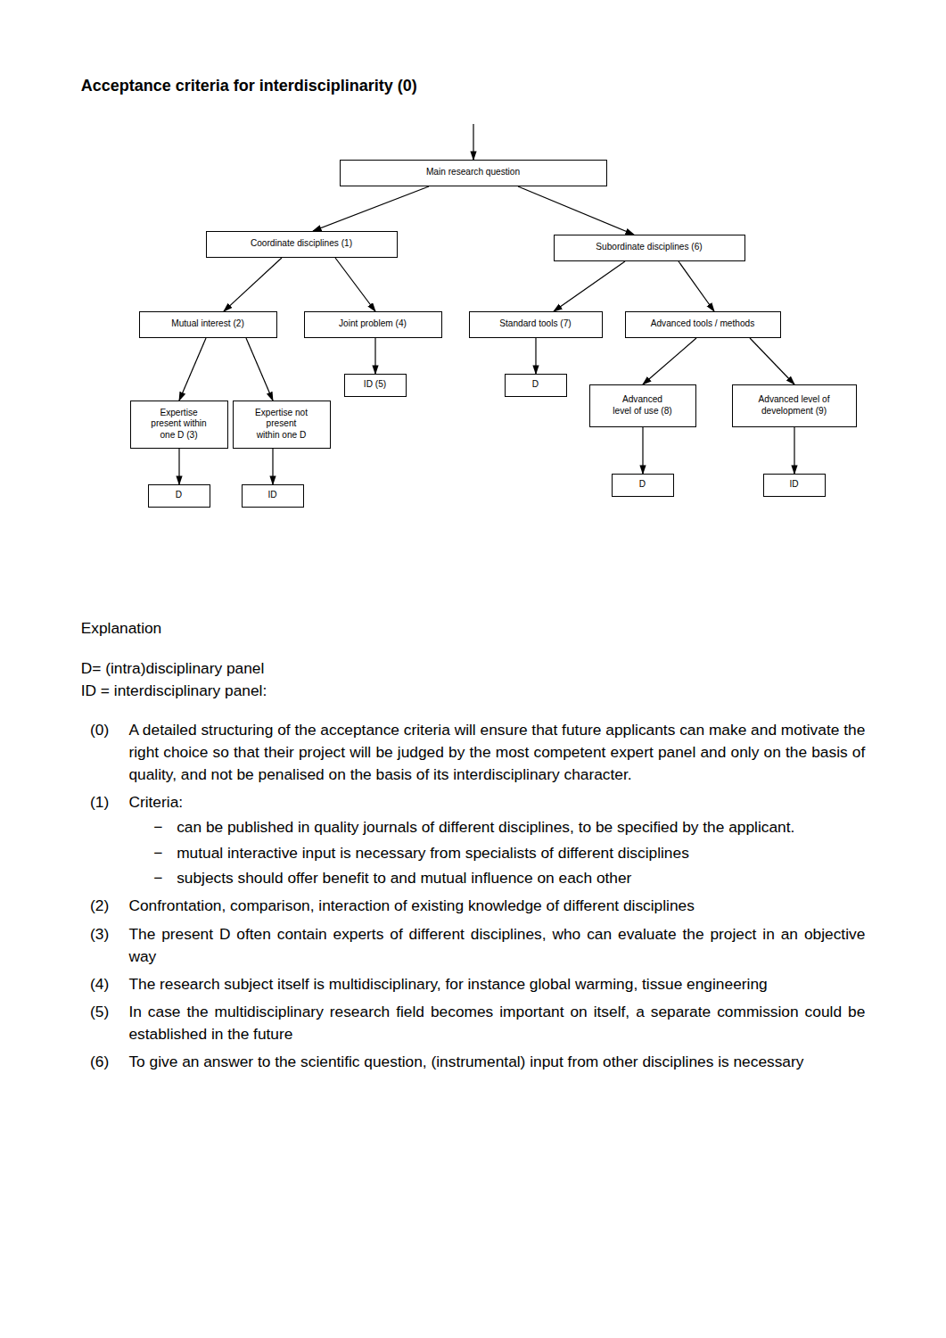Acceptance criteria for interdisciplinarity (0)
Main research question
Coordinate disciplines (1)
Subordinate disciplines (6)
Mutual interest (2)
Joint problem (4)
Standard tools (7)
Advanced tools / methods
ID (5)
D
Advanced
level of use (8)
Advanced level of
development (9)
Expertise
present within
one D (3)
Expertise not
present
within one D
D
ID
D
ID
Explanation
D= (intra)disciplinary panel
ID = interdisciplinary panel:
(0) A detailed structuring of the acceptance criteria will ensure that future applicants can make and motivate the right choice so that their project will be judged by the most competent expert panel and only on the basis of quality, and not be penalised on the basis of its interdisciplinary character.
(1) Criteria:
can be published in quality journals of different disciplines, to be specified by the applicant.
mutual interactive input is necessary from specialists of different disciplines
subjects should offer benefit to and mutual influence on each other
(2) Confrontation, comparison, interaction of existing knowledge of different disciplines
(3) The present D often contain experts of different disciplines, who can evaluate the project in an objective way
(4) The research subject itself is multidisciplinary, for instance global warming, tissue engineering
(5) In case the multidisciplinary research field becomes important on itself, a separate commission could be established in the future
(6) To give an answer to the scientific question, (instrumental) input from other disciplines is necessary